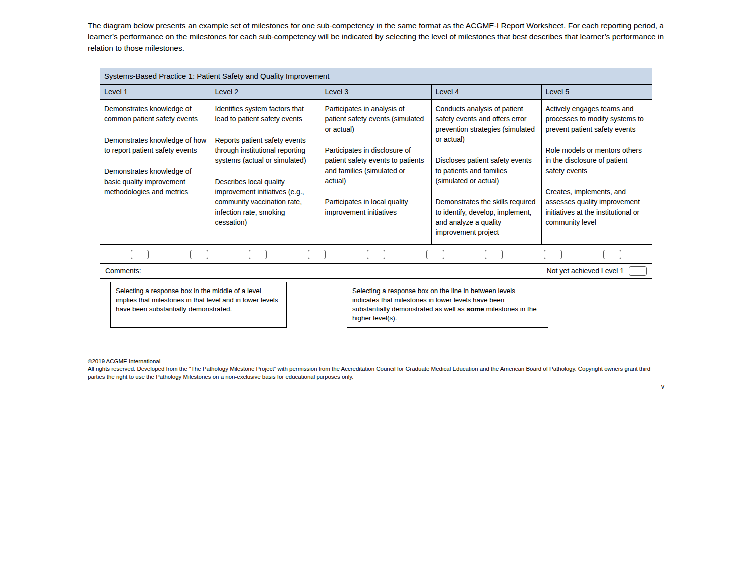The diagram below presents an example set of milestones for one sub-competency in the same format as the ACGME-I Report Worksheet. For each reporting period, a learner’s performance on the milestones for each sub-competency will be indicated by selecting the level of milestones that best describes that learner’s performance in relation to those milestones.
Systems-Based Practice 1: Patient Safety and Quality Improvement
| Level 1 | Level 2 | Level 3 | Level 4 | Level 5 |
| --- | --- | --- | --- | --- |
| Demonstrates knowledge of common patient safety events Demonstrates knowledge of how to report patient safety events Demonstrates knowledge of basic quality improvement methodologies and metrics | Identifies system factors that lead to patient safety events Reports patient safety events through institutional reporting systems (actual or simulated) Describes local quality improvement initiatives (e.g., community vaccination rate, infection rate, smoking cessation) | Participates in analysis of patient safety events (simulated or actual) Participates in disclosure of patient safety events to patients and families (simulated or actual) Participates in local quality improvement initiatives | Conducts analysis of patient safety events and offers error prevention strategies (simulated or actual) Discloses patient safety events to patients and families (simulated or actual) Demonstrates the skills required to identify, develop, implement, and analyze a quality improvement project | Actively engages teams and processes to modify systems to prevent patient safety events Role models or mentors others in the disclosure of patient safety events Creates, implements, and assesses quality improvement initiatives at the institutional or community level |
Comments: Not yet achieved Level 1
Selecting a response box in the middle of a level implies that milestones in that level and in lower levels have been substantially demonstrated.
Selecting a response box on the line in between levels indicates that milestones in lower levels have been substantially demonstrated as well as some milestones in the higher level(s).
©2019 ACGME International
All rights reserved. Developed from the “The Pathology Milestone Project” with permission from the Accreditation Council for Graduate Medical Education and the American Board of Pathology. Copyright owners grant third parties the right to use the Pathology Milestones on a non-exclusive basis for educational purposes only.
v